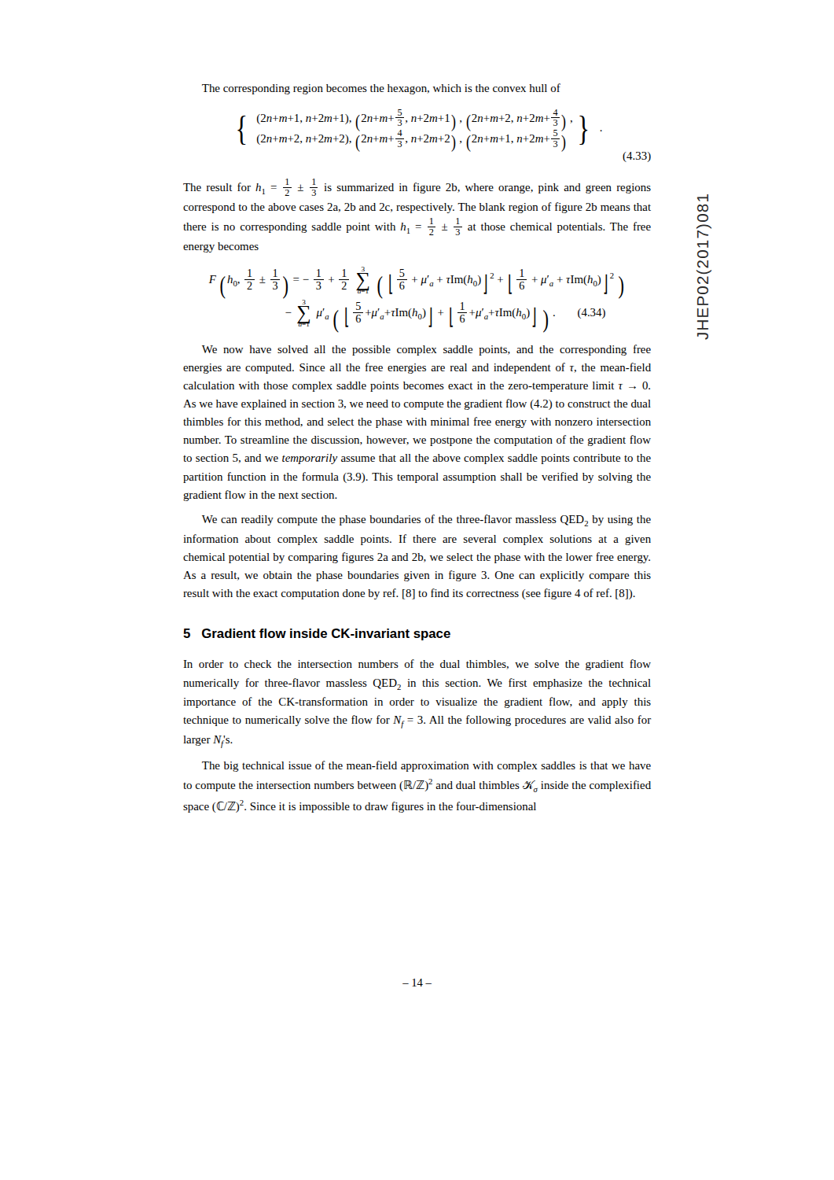JHEP02(2017)081
The corresponding region becomes the hexagon, which is the convex hull of
{
(2n+m+1, n+2m+1), (2n+m+53, n+2m+1) , (2n+m+2, n+2m+43) ,
(2n+m+2, n+2m+2), (2n+m+43, n+2m+2) , (2n+m+1, n+2m+53)
} .
(4.33)
The result for h 1 = 12 ± 13 is summarized in figure 2b, where orange, pink and green regions correspond to the above cases 2a, 2b and 2c, respectively. The blank region of figure 2b means that there is no corresponding saddle point with h 1 = 12 ± 13 at those chemical potentials. The free energy becomes
F (h 0, 12 ± 13) = − 13 + 12 3∑a=1 ( ⌊56 + μ′a + τ Im(h 0)⌋2 + ⌊16 + μ′a + τ Im(h 0)⌋2 ) − 3∑a=1 μ′a ( ⌊56+μ′a+τ Im(h 0)⌋ + ⌊16+μ′a+τ Im(h 0)⌋ ) . (4.34)
We now have solved all the possible complex saddle points, and the corresponding free energies are computed. Since all the free energies are real and independent of τ, the mean-field calculation with those complex saddle points becomes exact in the zero-temperature limit τ → 0. As we have explained in section 3, we need to compute the gradient flow (4.2) to construct the dual thimbles for this method, and select the phase with minimal free energy with nonzero intersection number. To streamline the discussion, however, we postpone the computation of the gradient flow to section 5, and we temporarily assume that all the above complex saddle points contribute to the partition function in the formula (3.9). This temporal assumption shall be verified by solving the gradient flow in the next section.
We can readily compute the phase boundaries of the three-flavor massless QED2 by using the information about complex saddle points. If there are several complex solutions at a given chemical potential by comparing figures 2a and 2b, we select the phase with the lower free energy. As a result, we obtain the phase boundaries given in figure 3. One can explicitly compare this result with the exact computation done by ref. [8] to find its correctness (see figure 4 of ref. [8]).
5 Gradient flow inside CK-invariant space
In order to check the intersection numbers of the dual thimbles, we solve the gradient flow numerically for three-flavor massless QED2 in this section. We first emphasize the technical importance of the CK-transformation in order to visualize the gradient flow, and apply this technique to numerically solve the flow for Nf = 3. All the following procedures are valid also for larger Nf's.
The big technical issue of the mean-field approximation with complex saddles is that we have to compute the intersection numbers between (ℝ/ℤ)2 and dual thimbles 𝒦σ inside the complexified space (ℂ/ℤ)2. Since it is impossible to draw figures in the four-dimensional
– 14 –